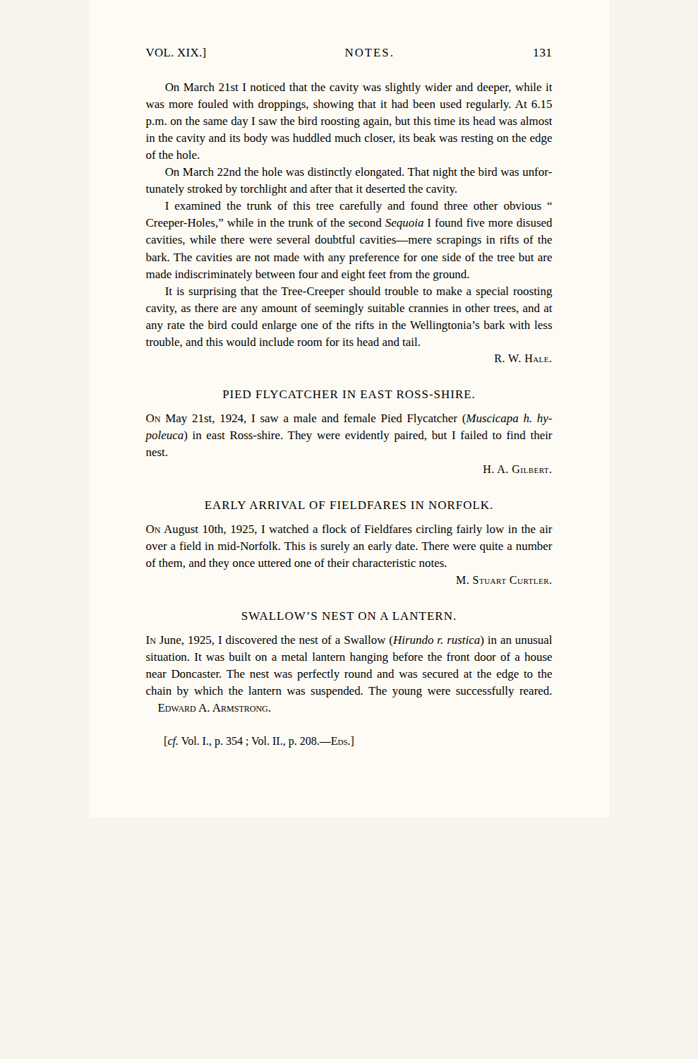vol. xix.] Notes. 131
On March 21st I noticed that the cavity was slightly wider and deeper, while it was more fouled with droppings, showing that it had been used regularly. At 6.15 p.m. on the same day I saw the bird roosting again, but this time its head was almost in the cavity and its body was huddled much closer, its beak was resting on the edge of the hole.
On March 22nd the hole was distinctly elongated. That night the bird was unfortunately stroked by torchlight and after that it deserted the cavity.
I examined the trunk of this tree carefully and found three other obvious “ Creeper-Holes,” while in the trunk of the second Sequoia I found five more disused cavities, while there were several doubtful cavities—mere scrapings in rifts of the bark. The cavities are not made with any preference for one side of the tree but are made indiscriminately between four and eight feet from the ground.
It is surprising that the Tree-Creeper should trouble to make a special roosting cavity, as there are any amount of seemingly suitable crannies in other trees, and at any rate the bird could enlarge one of the rifts in the Wellingtonia’s bark with less trouble, and this would include room for its head and tail.
R. W. Hale.
Pied Flycatcher in East Ross-shire.
On May 21st, 1924, I saw a male and female Pied Flycatcher (Muscicapa h. hypoleuca) in east Ross-shire. They were evidently paired, but I failed to find their nest.
H. A. Gilbert.
Early Arrival of Fieldfares in Norfolk.
On August 10th, 1925, I watched a flock of Fieldfares circling fairly low in the air over a field in mid-Norfolk. This is surely an early date. There were quite a number of them, and they once uttered one of their characteristic notes.
M. Stuart Curtler.
Swallow’s Nest on a Lantern.
In June, 1925, I discovered the nest of a Swallow (Hirundo r. rustica) in an unusual situation. It was built on a metal lantern hanging before the front door of a house near Doncaster. The nest was perfectly round and was secured at the edge to the chain by which the lantern was suspended. The young were successfully reared. Edward A. Armstrong.
[cf. Vol. I., p. 354 ; Vol. II., p. 208.—Eds.]